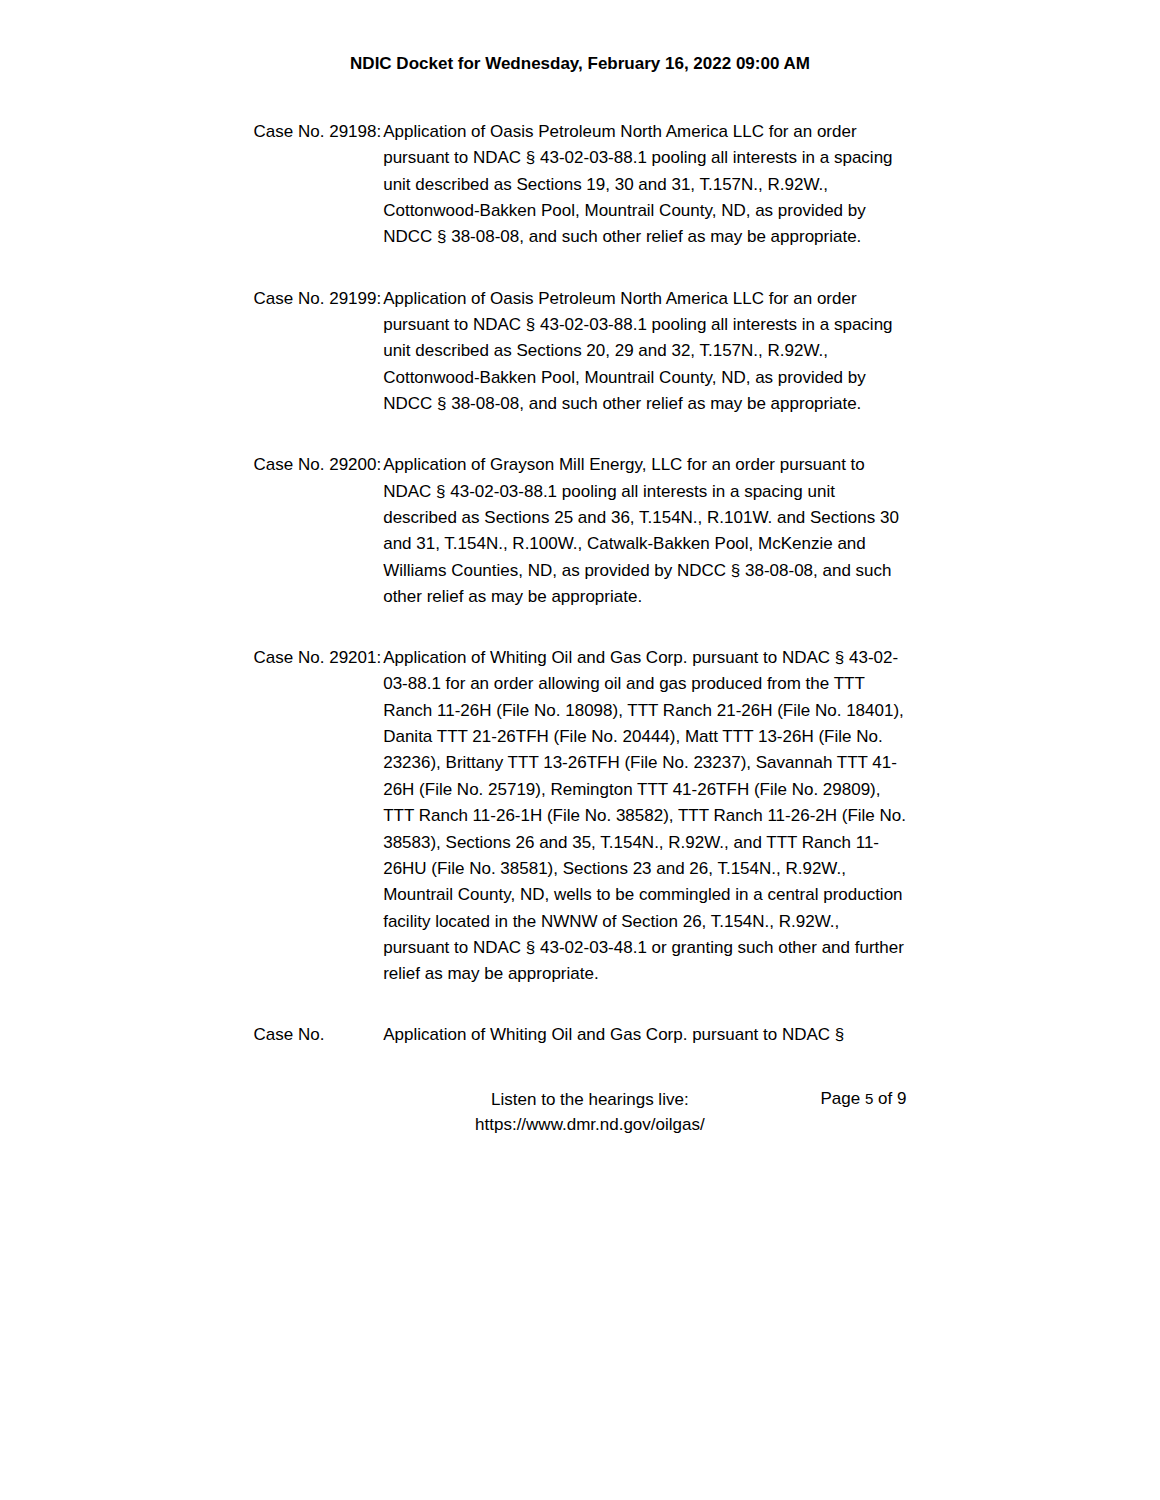NDIC Docket for Wednesday, February 16, 2022 09:00 AM
| Case No. 29198: | Application of Oasis Petroleum North America LLC for an order pursuant to NDAC § 43-02-03-88.1 pooling all interests in a spacing unit described as Sections 19, 30 and 31, T.157N., R.92W., Cottonwood-Bakken Pool, Mountrail County, ND, as provided by NDCC § 38-08-08, and such other relief as may be appropriate. |
| Case No. 29199: | Application of Oasis Petroleum North America LLC for an order pursuant to NDAC § 43-02-03-88.1 pooling all interests in a spacing unit described as Sections 20, 29 and 32, T.157N., R.92W., Cottonwood-Bakken Pool, Mountrail County, ND, as provided by NDCC § 38-08-08, and such other relief as may be appropriate. |
| Case No. 29200: | Application of Grayson Mill Energy, LLC for an order pursuant to NDAC § 43-02-03-88.1 pooling all interests in a spacing unit described as Sections 25 and 36, T.154N., R.101W. and Sections 30 and 31, T.154N., R.100W., Catwalk-Bakken Pool, McKenzie and Williams Counties, ND, as provided by NDCC § 38-08-08, and such other relief as may be appropriate. |
| Case No. 29201: | Application of Whiting Oil and Gas Corp. pursuant to NDAC § 43-02-03-88.1 for an order allowing oil and gas produced from the TTT Ranch 11-26H (File No. 18098), TTT Ranch 21-26H (File No. 18401), Danita TTT 21-26TFH (File No. 20444), Matt TTT 13-26H (File No. 23236), Brittany TTT 13-26TFH (File No. 23237), Savannah TTT 41-26H (File No. 25719), Remington TTT 41-26TFH (File No. 29809), TTT Ranch 11-26-1H (File No. 38582), TTT Ranch 11-26-2H (File No. 38583), Sections 26 and 35, T.154N., R.92W., and TTT Ranch 11-26HU (File No. 38581), Sections 23 and 26, T.154N., R.92W., Mountrail County, ND, wells to be commingled in a central production facility located in the NWNW of Section 26, T.154N., R.92W., pursuant to NDAC § 43-02-03-48.1 or granting such other and further relief as may be appropriate. |
| Case No. | Application of Whiting Oil and Gas Corp. pursuant to NDAC § |
Listen to the hearings live:
https://www.dmr.nd.gov/oilgas/
Page 5 of 9